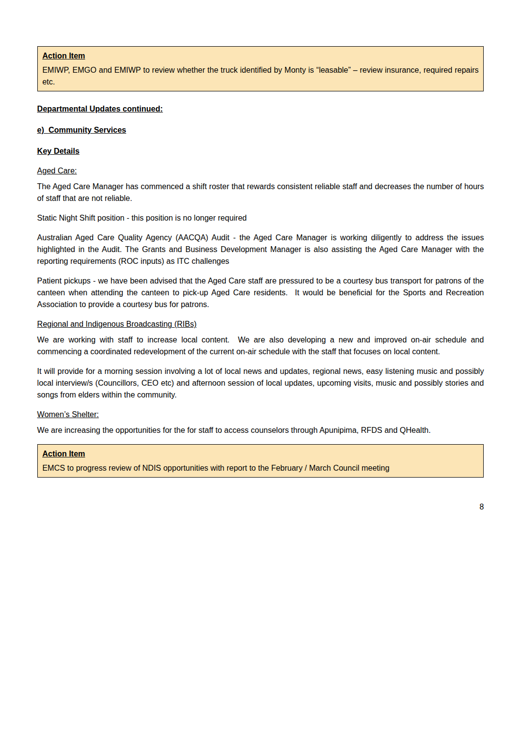Action Item
EMIWP, EMGO and EMIWP to review whether the truck identified by Monty is “leasable” – review insurance, required repairs etc.
Departmental Updates continued:
e) Community Services
Key Details
Aged Care:
The Aged Care Manager has commenced a shift roster that rewards consistent reliable staff and decreases the number of hours of staff that are not reliable.
Static Night Shift position - this position is no longer required
Australian Aged Care Quality Agency (AACQA) Audit - the Aged Care Manager is working diligently to address the issues highlighted in the Audit. The Grants and Business Development Manager is also assisting the Aged Care Manager with the reporting requirements (ROC inputs) as ITC challenges
Patient pickups - we have been advised that the Aged Care staff are pressured to be a courtesy bus transport for patrons of the canteen when attending the canteen to pick-up Aged Care residents. It would be beneficial for the Sports and Recreation Association to provide a courtesy bus for patrons.
Regional and Indigenous Broadcasting (RIBs)
We are working with staff to increase local content. We are also developing a new and improved on-air schedule and commencing a coordinated redevelopment of the current on-air schedule with the staff that focuses on local content.
It will provide for a morning session involving a lot of local news and updates, regional news, easy listening music and possibly local interview/s (Councillors, CEO etc) and afternoon session of local updates, upcoming visits, music and possibly stories and songs from elders within the community.
Women’s Shelter:
We are increasing the opportunities for the for staff to access counselors through Apunipima, RFDS and QHealth.
Action Item
EMCS to progress review of NDIS opportunities with report to the February / March Council meeting
8